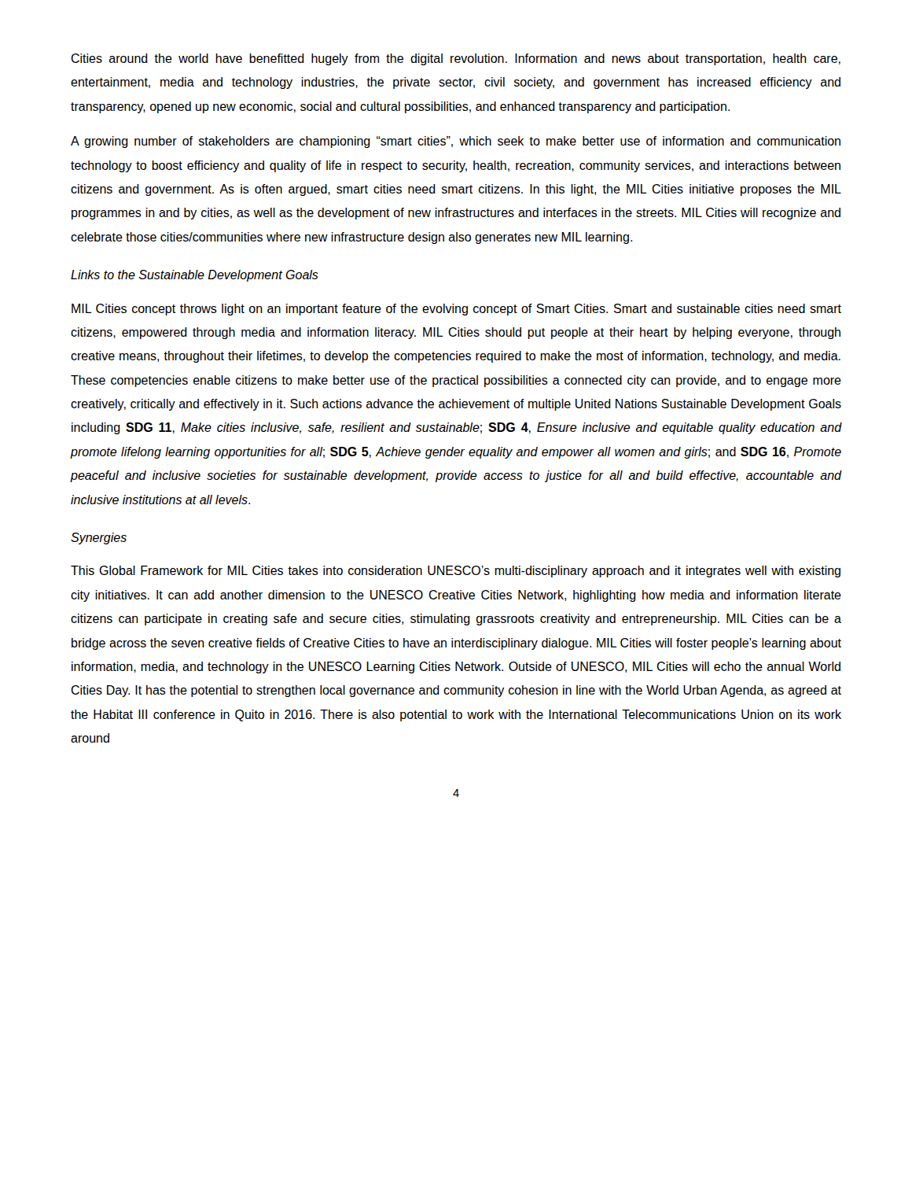Cities around the world have benefitted hugely from the digital revolution. Information and news about transportation, health care, entertainment, media and technology industries, the private sector, civil society, and government has increased efficiency and transparency, opened up new economic, social and cultural possibilities, and enhanced transparency and participation.
A growing number of stakeholders are championing “smart cities”, which seek to make better use of information and communication technology to boost efficiency and quality of life in respect to security, health, recreation, community services, and interactions between citizens and government. As is often argued, smart cities need smart citizens. In this light, the MIL Cities initiative proposes the MIL programmes in and by cities, as well as the development of new infrastructures and interfaces in the streets. MIL Cities will recognize and celebrate those cities/communities where new infrastructure design also generates new MIL learning.
Links to the Sustainable Development Goals
MIL Cities concept throws light on an important feature of the evolving concept of Smart Cities. Smart and sustainable cities need smart citizens, empowered through media and information literacy. MIL Cities should put people at their heart by helping everyone, through creative means, throughout their lifetimes, to develop the competencies required to make the most of information, technology, and media. These competencies enable citizens to make better use of the practical possibilities a connected city can provide, and to engage more creatively, critically and effectively in it. Such actions advance the achievement of multiple United Nations Sustainable Development Goals including SDG 11, Make cities inclusive, safe, resilient and sustainable; SDG 4, Ensure inclusive and equitable quality education and promote lifelong learning opportunities for all; SDG 5, Achieve gender equality and empower all women and girls; and SDG 16, Promote peaceful and inclusive societies for sustainable development, provide access to justice for all and build effective, accountable and inclusive institutions at all levels.
Synergies
This Global Framework for MIL Cities takes into consideration UNESCO’s multi-disciplinary approach and it integrates well with existing city initiatives. It can add another dimension to the UNESCO Creative Cities Network, highlighting how media and information literate citizens can participate in creating safe and secure cities, stimulating grassroots creativity and entrepreneurship. MIL Cities can be a bridge across the seven creative fields of Creative Cities to have an interdisciplinary dialogue. MIL Cities will foster people’s learning about information, media, and technology in the UNESCO Learning Cities Network. Outside of UNESCO, MIL Cities will echo the annual World Cities Day. It has the potential to strengthen local governance and community cohesion in line with the World Urban Agenda, as agreed at the Habitat III conference in Quito in 2016. There is also potential to work with the International Telecommunications Union on its work around
4